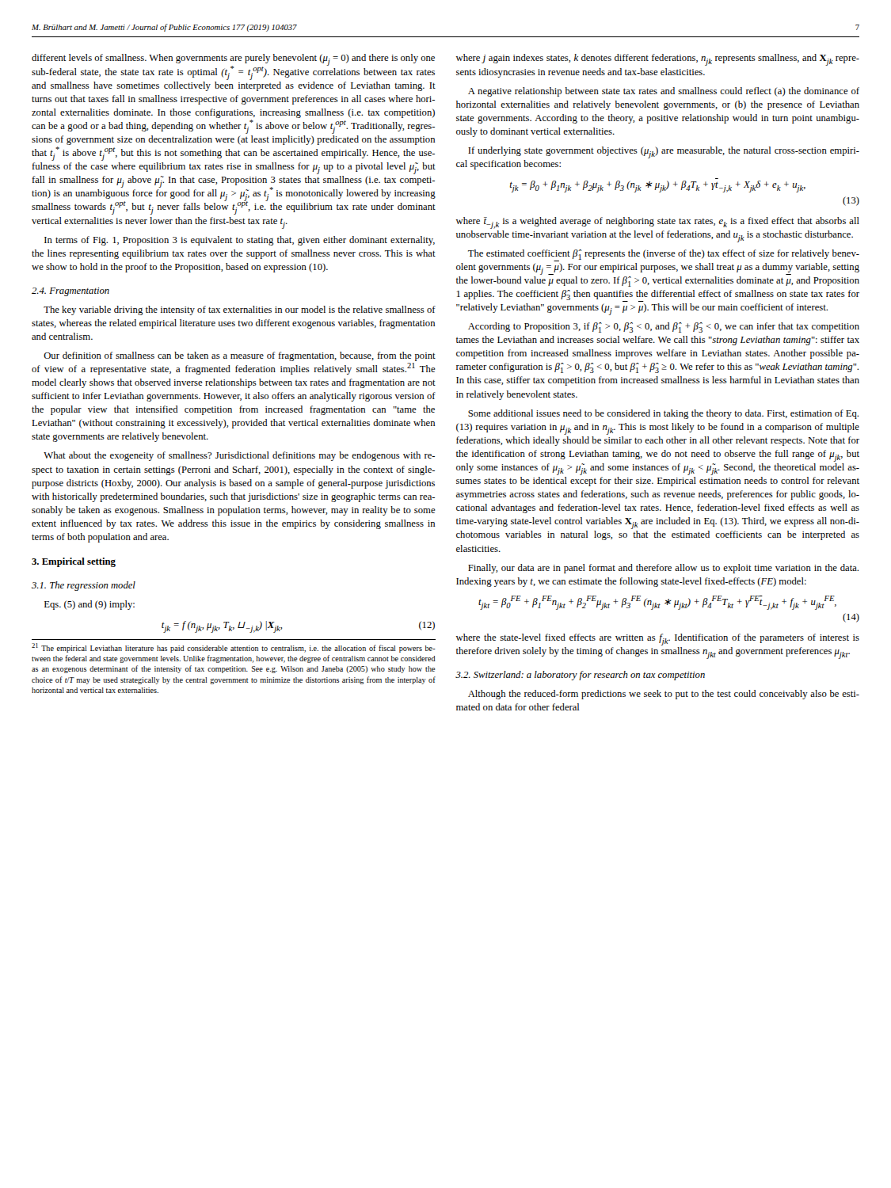M. Brülhart and M. Jametti / Journal of Public Economics 177 (2019) 104037
7
different levels of smallness. When governments are purely benevolent (μj = 0) and there is only one sub-federal state, the state tax rate is optimal (tj* = tjopt). Negative correlations between tax rates and smallness have sometimes collectively been interpreted as evidence of Leviathan taming. It turns out that taxes fall in smallness irrespective of government preferences in all cases where horizontal externalities dominate. In those configurations, increasing smallness (i.e. tax competition) can be a good or a bad thing, depending on whether tj* is above or below tjopt. Traditionally, regressions of government size on decentralization were (at least implicitly) predicated on the assumption that tj* is above tjopt, but this is not something that can be ascertained empirically. Hence, the usefulness of the case where equilibrium tax rates rise in smallness for μj up to a pivotal level μ̃j, but fall in smallness for μj above μ̃j. In that case, Proposition 3 states that smallness (i.e. tax competition) is an unambiguous force for good for all μj > μ̃j, as tj* is monotonically lowered by increasing smallness towards tjopt, but tj never falls below tjopt, i.e. the equilibrium tax rate under dominant vertical externalities is never lower than the first-best tax rate tj.
In terms of Fig. 1, Proposition 3 is equivalent to stating that, given either dominant externality, the lines representing equilibrium tax rates over the support of smallness never cross. This is what we show to hold in the proof to the Proposition, based on expression (10).
2.4. Fragmentation
The key variable driving the intensity of tax externalities in our model is the relative smallness of states, whereas the related empirical literature uses two different exogenous variables, fragmentation and centralism.
Our definition of smallness can be taken as a measure of fragmentation, because, from the point of view of a representative state, a fragmented federation implies relatively small states.21 The model clearly shows that observed inverse relationships between tax rates and fragmentation are not sufficient to infer Leviathan governments. However, it also offers an analytically rigorous version of the popular view that intensified competition from increased fragmentation can "tame the Leviathan" (without constraining it excessively), provided that vertical externalities dominate when state governments are relatively benevolent.
What about the exogeneity of smallness? Jurisdictional definitions may be endogenous with respect to taxation in certain settings (Perroni and Scharf, 2001), especially in the context of single-purpose districts (Hoxby, 2000). Our analysis is based on a sample of general-purpose jurisdictions with historically predetermined boundaries, such that jurisdictions' size in geographic terms can reasonably be taken as exogenous. Smallness in population terms, however, may in reality be to some extent influenced by tax rates. We address this issue in the empirics by considering smallness in terms of both population and area.
3. Empirical setting
3.1. The regression model
Eqs. (5) and (9) imply:
tjk = f (njk, μjk, Tk, ⊔−j,k) |Xjk,
(12)
21 The empirical Leviathan literature has paid considerable attention to centralism, i.e. the allocation of fiscal powers between the federal and state government levels. Unlike fragmentation, however, the degree of centralism cannot be considered as an exogenous determinant of the intensity of tax competition. See e.g. Wilson and Janeba (2005) who study how the choice of t/T may be used strategically by the central government to minimize the distortions arising from the interplay of horizontal and vertical tax externalities.
where j again indexes states, k denotes different federations, njk represents smallness, and Xjk represents idiosyncrasies in revenue needs and tax-base elasticities.
A negative relationship between state tax rates and smallness could reflect (a) the dominance of horizontal externalities and relatively benevolent governments, or (b) the presence of Leviathan state governments. According to the theory, a positive relationship would in turn point unambiguously to dominant vertical externalities.
If underlying state government objectives (μjk) are measurable, the natural cross-section empirical specification becomes:
tjk = β0 + β1njk + β2μjk + β3 (njk ∗ μjk) + β4Tk + γt−j,k + Xjkδ + ek + ujk,
(13)
where t̄−j,k is a weighted average of neighboring state tax rates, ek is a fixed effect that absorbs all unobservable time-invariant variation at the level of federations, and ujk is a stochastic disturbance.
The estimated coefficient β̂1 represents the (inverse of the) tax effect of size for relatively benevolent governments (μj = μ). For our empirical purposes, we shall treat μ as a dummy variable, setting the lower-bound value μ equal to zero. If β̂1 > 0, vertical externalities dominate at μ, and Proposition 1 applies. The coefficient β̂3 then quantifies the differential effect of smallness on state tax rates for "relatively Leviathan" governments (μj = μ > μ). This will be our main coefficient of interest.
According to Proposition 3, if β̂1 > 0, β̂3 < 0, and β̂1 + β̂3 < 0, we can infer that tax competition tames the Leviathan and increases social welfare. We call this "strong Leviathan taming": stiffer tax competition from increased smallness improves welfare in Leviathan states. Another possible parameter configuration is β̂1 > 0, β̂3 < 0, but β̂1 + β̂3 ≥ 0. We refer to this as "weak Leviathan taming". In this case, stiffer tax competition from increased smallness is less harmful in Leviathan states than in relatively benevolent states.
Some additional issues need to be considered in taking the theory to data. First, estimation of Eq. (13) requires variation in μjk and in njk. This is most likely to be found in a comparison of multiple federations, which ideally should be similar to each other in all other relevant respects. Note that for the identification of strong Leviathan taming, we do not need to observe the full range of μjk, but only some instances of μjk > μ̃jk and some instances of μjk < μ̃jk. Second, the theoretical model assumes states to be identical except for their size. Empirical estimation needs to control for relevant asymmetries across states and federations, such as revenue needs, preferences for public goods, locational advantages and federation-level tax rates. Hence, federation-level fixed effects as well as time-varying state-level control variables Xjk are included in Eq. (13). Third, we express all non-dichotomous variables in natural logs, so that the estimated coefficients can be interpreted as elasticities.
Finally, our data are in panel format and therefore allow us to exploit time variation in the data. Indexing years by t, we can estimate the following state-level fixed-effects (FE) model:
tjkt = β0FE + β1FEnjkt + β2FEμjkt + β3FE (njkt ∗ μjkt) + β4FETkt + γFEt−j,kt + fjk + ujktFE,
(14)
where the state-level fixed effects are written as fjk. Identification of the parameters of interest is therefore driven solely by the timing of changes in smallness njkt and government preferences μjkt.
3.2. Switzerland: a laboratory for research on tax competition
Although the reduced-form predictions we seek to put to the test could conceivably also be estimated on data for other federal